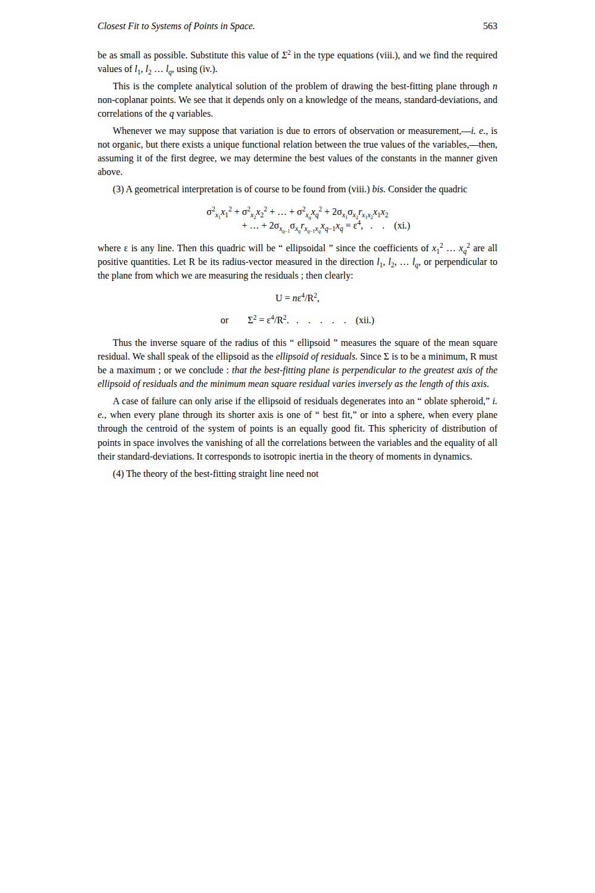Closest Fit to Systems of Points in Space. 563
be as small as possible. Substitute this value of Σ2 in the type equations (viii.), and we find the required values of l1, l2 … lq, using (iv.).
This is the complete analytical solution of the problem of drawing the best-fitting plane through n non-coplanar points. We see that it depends only on a knowledge of the means, standard-deviations, and correlations of the q variables.
Whenever we may suppose that variation is due to errors of observation or measurement,—i. e., is not organic, but there exists a unique functional relation between the true values of the variables,—then, assuming it of the first degree, we may determine the best values of the constants in the manner given above.
(3) A geometrical interpretation is of course to be found from (viii.) bis. Consider the quadric
σ2x1x12 + σ2x2x22 + … + σ2xqxq2 + 2σx1σx2rx1x2x1x2 + … + 2σxq−1σxqrxq−1xqxq−1xq = ε4, . . (xi.)
where ε is any line. Then this quadric will be “ ellipsoidal ” since the coefficients of x12 … xq2 are all positive quantities. Let R be its radius-vector measured in the direction l1, l2, … lq, or perpendicular to the plane from which we are measuring the residuals ; then clearly:
U = nε4/R2,
or Σ2 = ε4/R2. . . . . . (xii.)
Thus the inverse square of the radius of this “ ellipsoid ” measures the square of the mean square residual. We shall speak of the ellipsoid as the ellipsoid of residuals. Since Σ is to be a minimum, R must be a maximum ; or we conclude : that the best-fitting plane is perpendicular to the greatest axis of the ellipsoid of residuals and the minimum mean square residual varies inversely as the length of this axis.
A case of failure can only arise if the ellipsoid of residuals degenerates into an “ oblate spheroid,” i. e., when every plane through its shorter axis is one of “ best fit,” or into a sphere, when every plane through the centroid of the system of points is an equally good fit. This sphericity of distribution of points in space involves the vanishing of all the correlations between the variables and the equality of all their standard-deviations. It corresponds to isotropic inertia in the theory of moments in dynamics.
(4) The theory of the best-fitting straight line need not